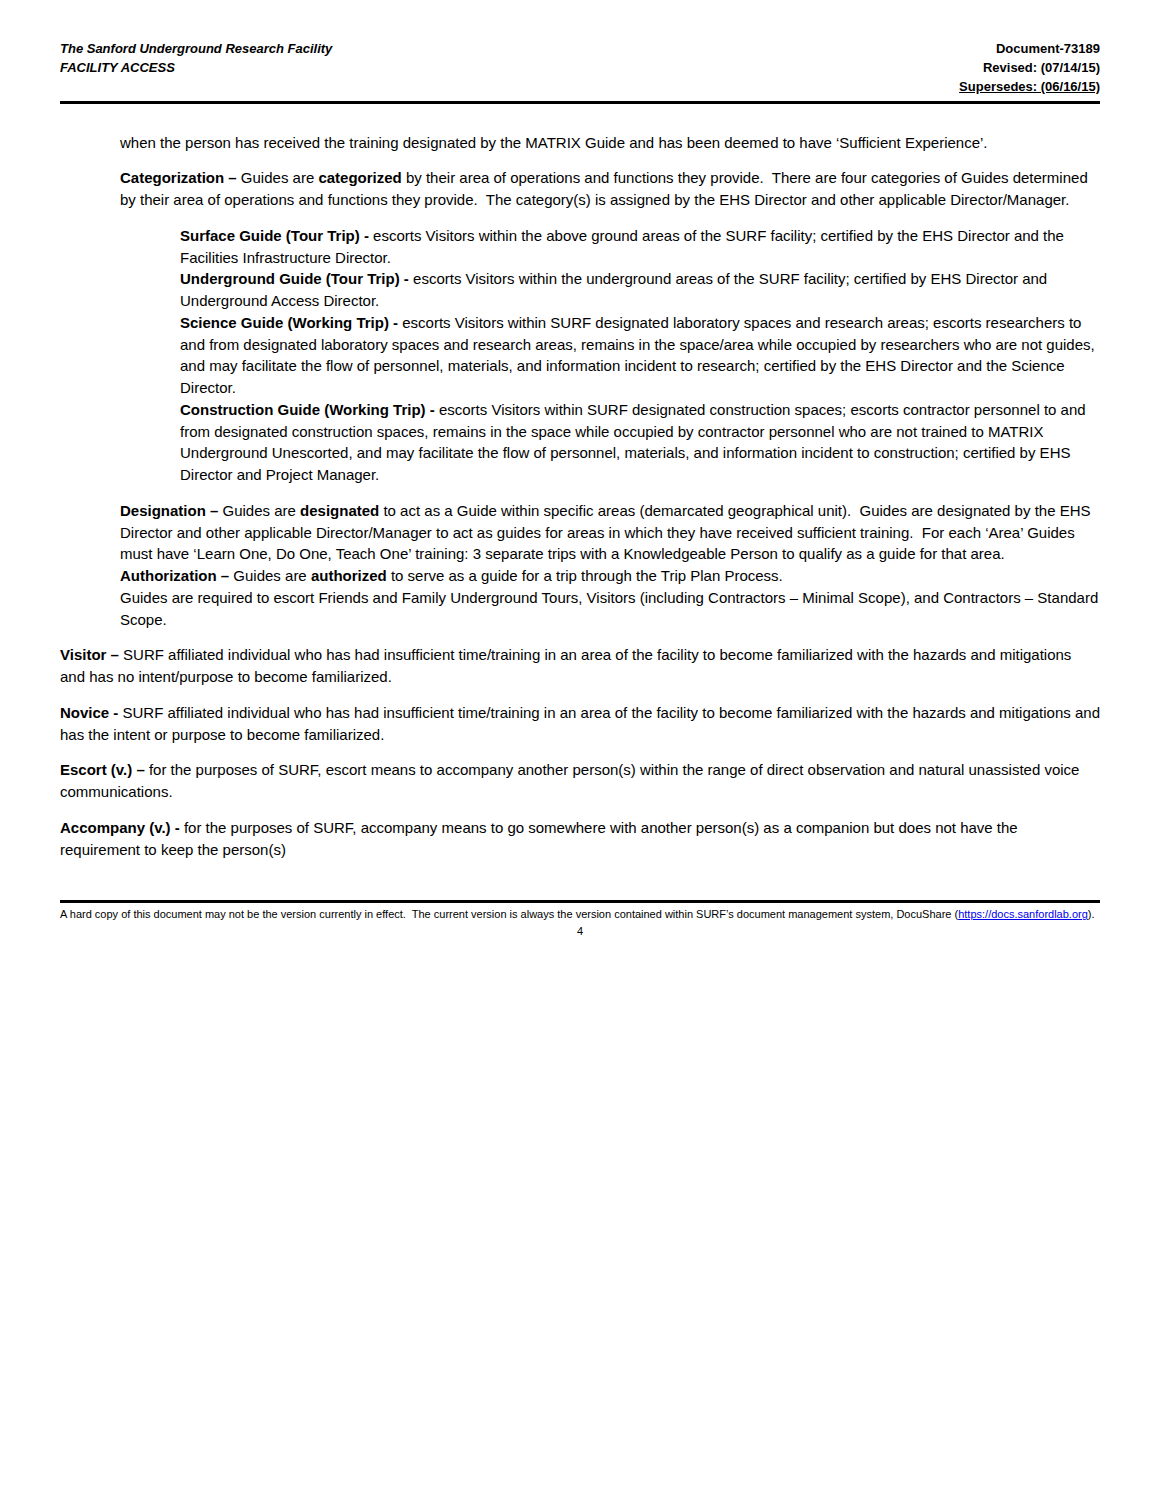The Sanford Underground Research Facility
FACILITY ACCESS
Document-73189
Revised: (07/14/15)
Supersedes: (06/16/15)
when the person has received the training designated by the MATRIX Guide and has been deemed to have ‘Sufficient Experience’.
Categorization – Guides are categorized by their area of operations and functions they provide. There are four categories of Guides determined by their area of operations and functions they provide. The category(s) is assigned by the EHS Director and other applicable Director/Manager.
Surface Guide (Tour Trip) - escorts Visitors within the above ground areas of the SURF facility; certified by the EHS Director and the Facilities Infrastructure Director.
Underground Guide (Tour Trip) - escorts Visitors within the underground areas of the SURF facility; certified by EHS Director and Underground Access Director.
Science Guide (Working Trip) - escorts Visitors within SURF designated laboratory spaces and research areas; escorts researchers to and from designated laboratory spaces and research areas, remains in the space/area while occupied by researchers who are not guides, and may facilitate the flow of personnel, materials, and information incident to research; certified by the EHS Director and the Science Director.
Construction Guide (Working Trip) - escorts Visitors within SURF designated construction spaces; escorts contractor personnel to and from designated construction spaces, remains in the space while occupied by contractor personnel who are not trained to MATRIX Underground Unescorted, and may facilitate the flow of personnel, materials, and information incident to construction; certified by EHS Director and Project Manager.
Designation – Guides are designated to act as a Guide within specific areas (demarcated geographical unit). Guides are designated by the EHS Director and other applicable Director/Manager to act as guides for areas in which they have received sufficient training. For each ‘Area’ Guides must have ‘Learn One, Do One, Teach One’ training: 3 separate trips with a Knowledgeable Person to qualify as a guide for that area.
Authorization – Guides are authorized to serve as a guide for a trip through the Trip Plan Process.
Guides are required to escort Friends and Family Underground Tours, Visitors (including Contractors – Minimal Scope), and Contractors – Standard Scope.
Visitor – SURF affiliated individual who has had insufficient time/training in an area of the facility to become familiarized with the hazards and mitigations and has no intent/purpose to become familiarized.
Novice - SURF affiliated individual who has had insufficient time/training in an area of the facility to become familiarized with the hazards and mitigations and has the intent or purpose to become familiarized.
Escort (v.) – for the purposes of SURF, escort means to accompany another person(s) within the range of direct observation and natural unassisted voice communications.
Accompany (v.) - for the purposes of SURF, accompany means to go somewhere with another person(s) as a companion but does not have the requirement to keep the person(s)
A hard copy of this document may not be the version currently in effect. The current version is always the version contained within SURF’s document management system, DocuShare (https://docs.sanfordlab.org).
4